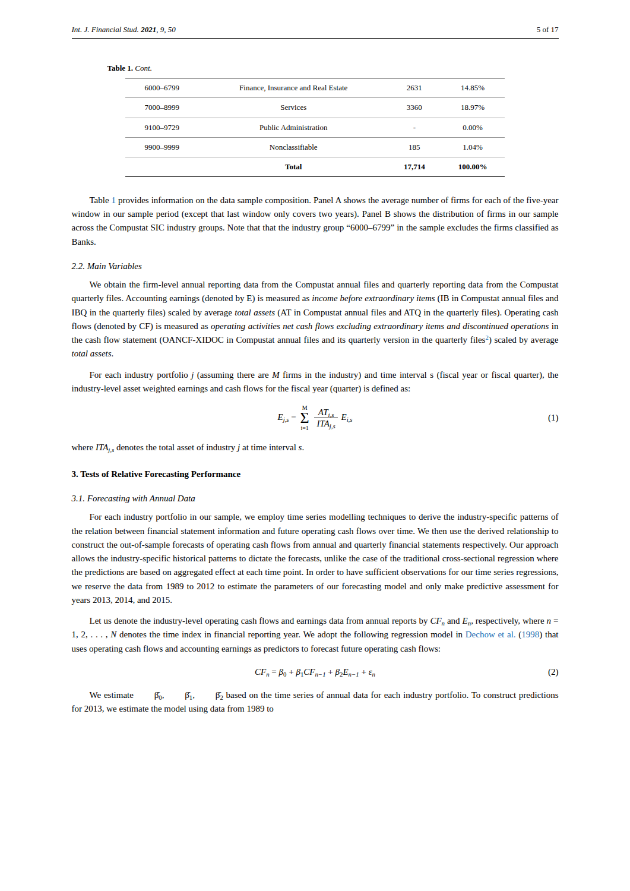Int. J. Financial Stud. 2021, 9, 50 5 of 17
Table 1. Cont.
| 6000–6799 | Finance, Insurance and Real Estate | 2631 | 14.85% |
| 7000–8999 | Services | 3360 | 18.97% |
| 9100–9729 | Public Administration | - | 0.00% |
| 9900–9999 | Nonclassifiable | 185 | 1.04% |
| | Total | 17,714 | 100.00% |
Table 1 provides information on the data sample composition. Panel A shows the average number of firms for each of the five-year window in our sample period (except that last window only covers two years). Panel B shows the distribution of firms in our sample across the Compustat SIC industry groups. Note that that the industry group “6000–6799” in the sample excludes the firms classified as Banks.
2.2. Main Variables
We obtain the firm-level annual reporting data from the Compustat annual files and quarterly reporting data from the Compustat quarterly files. Accounting earnings (denoted by E) is measured as income before extraordinary items (IB in Compustat annual files and IBQ in the quarterly files) scaled by average total assets (AT in Compustat annual files and ATQ in the quarterly files). Operating cash flows (denoted by CF) is measured as operating activities net cash flows excluding extraordinary items and discontinued operations in the cash flow statement (OANCF-XIDOC in Compustat annual files and its quarterly version in the quarterly files2) scaled by average total assets.
For each industry portfolio j (assuming there are M firms in the industry) and time interval s (fiscal year or fiscal quarter), the industry-level asset weighted earnings and cash flows for the fiscal year (quarter) is defined as:
Ej,s = MΣi=1 ATi,s ITAj,s Ei,s
(1)
where ITAj,s denotes the total asset of industry j at time interval s.
3. Tests of Relative Forecasting Performance
3.1. Forecasting with Annual Data
For each industry portfolio in our sample, we employ time series modelling techniques to derive the industry-specific patterns of the relation between financial statement information and future operating cash flows over time. We then use the derived relationship to construct the out-of-sample forecasts of operating cash flows from annual and quarterly financial statements respectively. Our approach allows the industry-specific historical patterns to dictate the forecasts, unlike the case of the traditional cross-sectional regression where the predictions are based on aggregated effect at each time point. In order to have sufficient observations for our time series regressions, we reserve the data from 1989 to 2012 to estimate the parameters of our forecasting model and only make predictive assessment for years 2013, 2014, and 2015.
Let us denote the industry-level operating cash flows and earnings data from annual reports by CFn and En, respectively, where n = 1, 2, . . . , N denotes the time index in financial reporting year. We adopt the following regression model in Dechow et al. (1998) that uses operating cash flows and accounting earnings as predictors to forecast future operating cash flows:
CFn = β0 + β1CFn−1 + β2En−1 + εn
(2)
We estimate β̂0, β̂1, β̂2 based on the time series of annual data for each industry portfolio. To construct predictions for 2013, we estimate the model using data from 1989 to